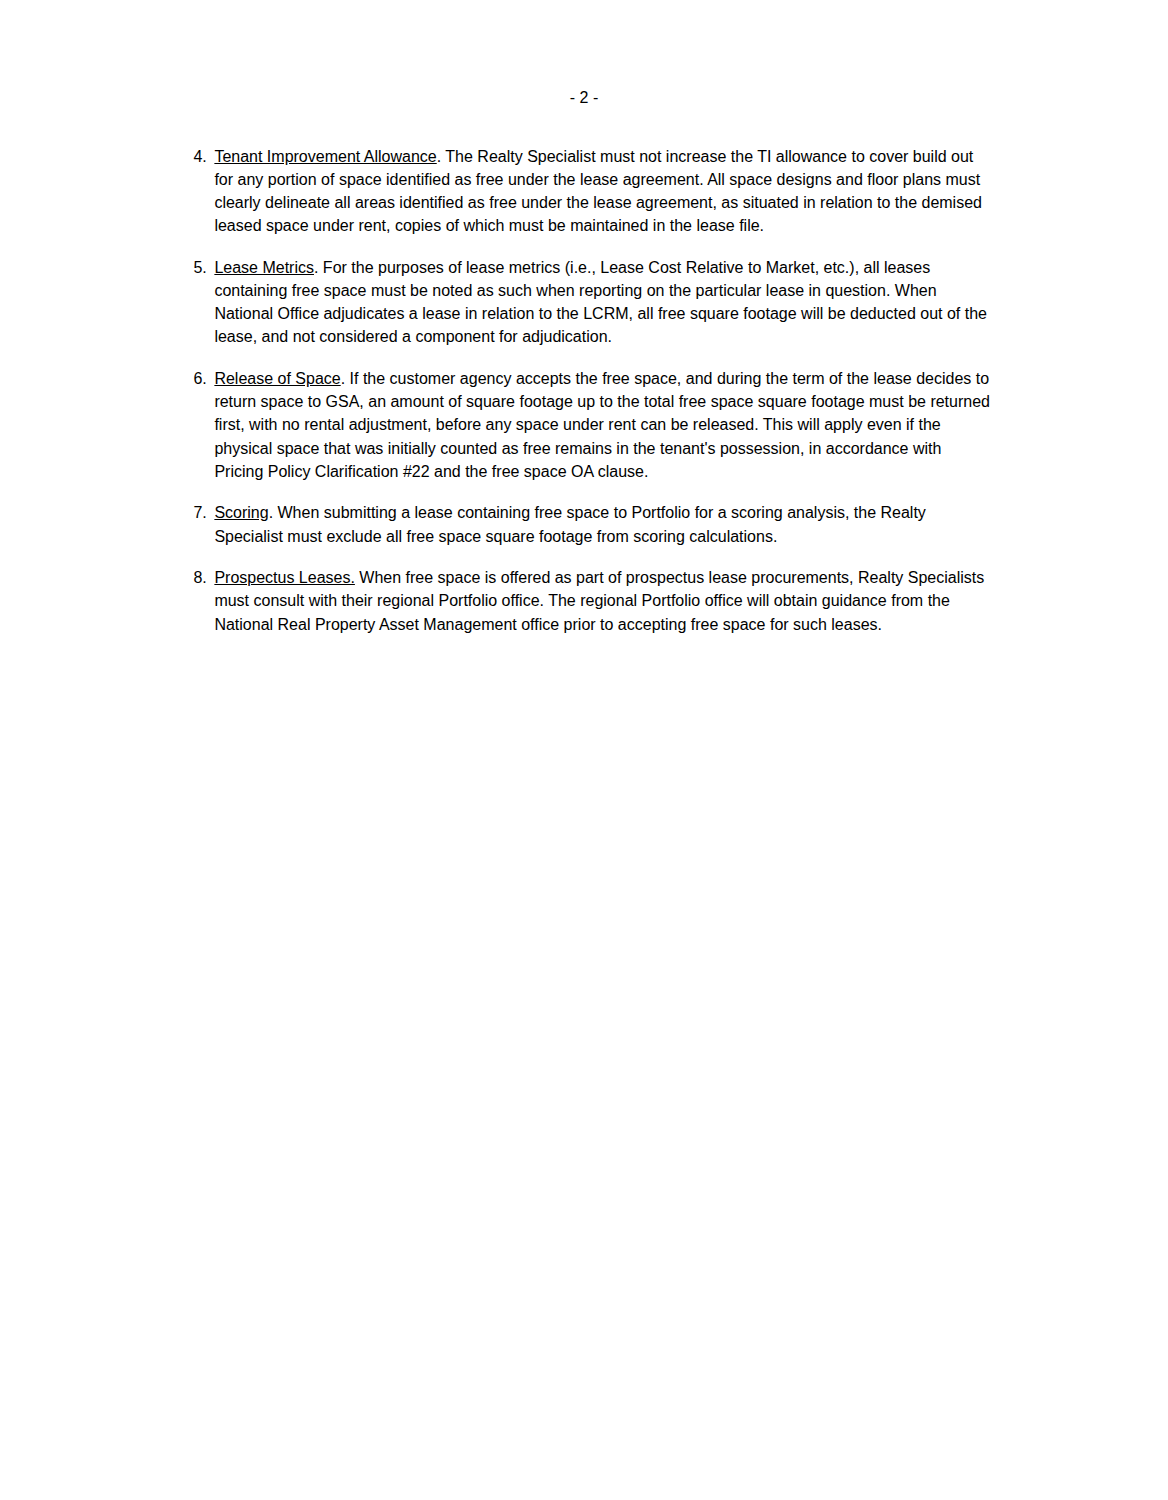- 2 -
Tenant Improvement Allowance. The Realty Specialist must not increase the TI allowance to cover build out for any portion of space identified as free under the lease agreement. All space designs and floor plans must clearly delineate all areas identified as free under the lease agreement, as situated in relation to the demised leased space under rent, copies of which must be maintained in the lease file.
Lease Metrics. For the purposes of lease metrics (i.e., Lease Cost Relative to Market, etc.), all leases containing free space must be noted as such when reporting on the particular lease in question. When National Office adjudicates a lease in relation to the LCRM, all free square footage will be deducted out of the lease, and not considered a component for adjudication.
Release of Space. If the customer agency accepts the free space, and during the term of the lease decides to return space to GSA, an amount of square footage up to the total free space square footage must be returned first, with no rental adjustment, before any space under rent can be released. This will apply even if the physical space that was initially counted as free remains in the tenant's possession, in accordance with Pricing Policy Clarification #22 and the free space OA clause.
Scoring. When submitting a lease containing free space to Portfolio for a scoring analysis, the Realty Specialist must exclude all free space square footage from scoring calculations.
Prospectus Leases. When free space is offered as part of prospectus lease procurements, Realty Specialists must consult with their regional Portfolio office. The regional Portfolio office will obtain guidance from the National Real Property Asset Management office prior to accepting free space for such leases.